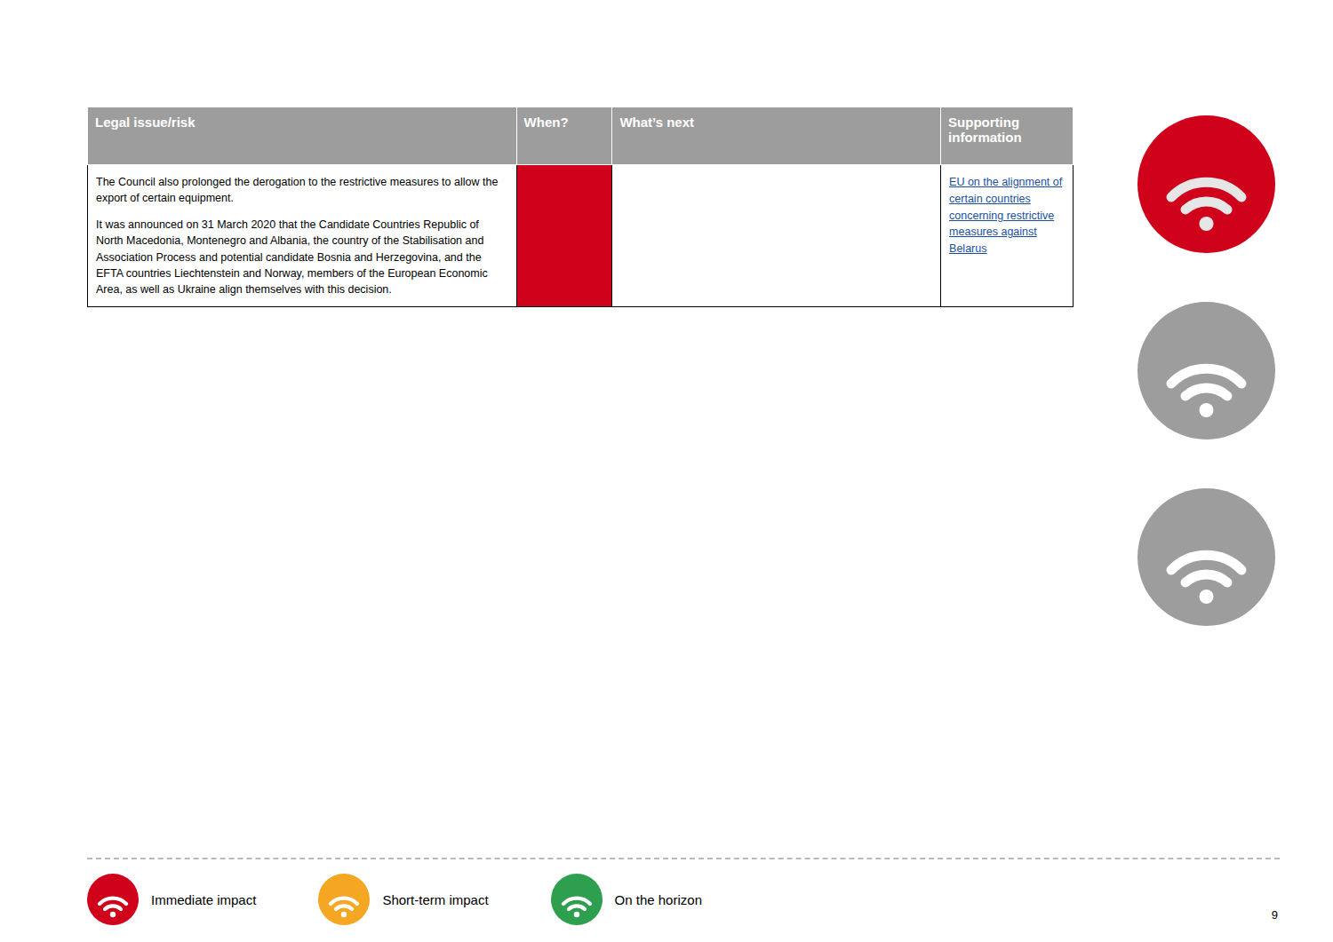| Legal issue/risk | When? | What’s next | Supporting information |
| --- | --- | --- | --- |
| The Council also prolonged the derogation to the restrictive measures to allow the export of certain equipment. It was announced on 31 March 2020 that the Candidate Countries Republic of North Macedonia, Montenegro and Albania, the country of the Stabilisation and Association Process and potential candidate Bosnia and Herzegovina, and the EFTA countries Liechtenstein and Norway, members of the European Economic Area, as well as Ukraine align themselves with this decision. | | | EU on the alignment of certain countries concerning restrictive measures against Belarus |
Immediate impact
Short-term impact
On the horizon
9